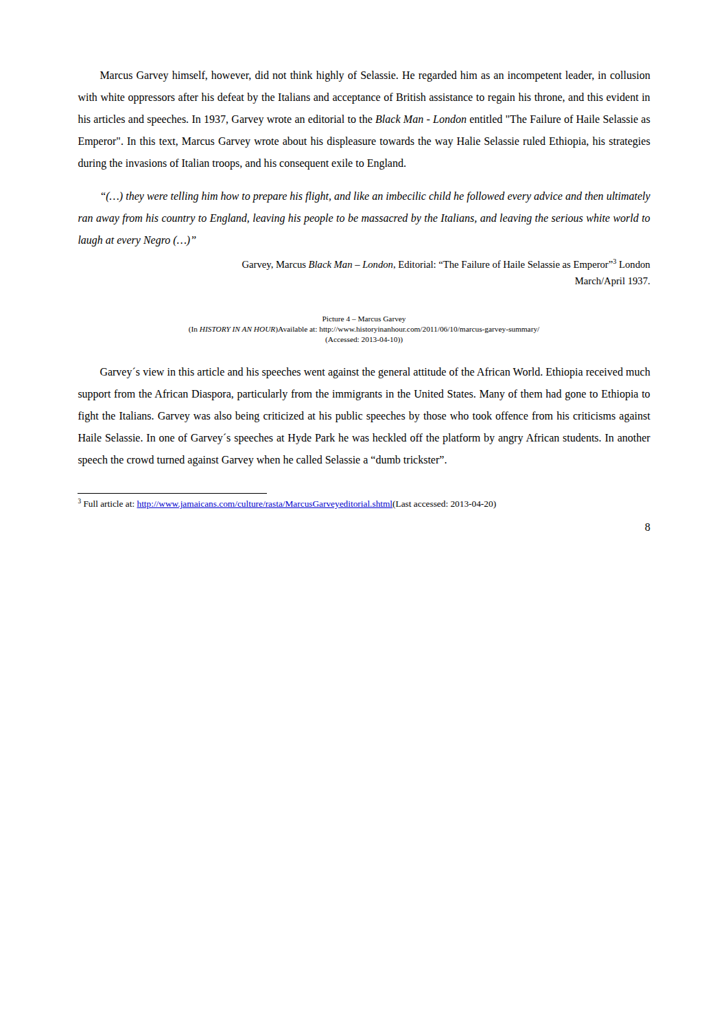Marcus Garvey himself, however, did not think highly of Selassie. He regarded him as an incompetent leader, in collusion with white oppressors after his defeat by the Italians and acceptance of British assistance to regain his throne, and this evident in his articles and speeches. In 1937, Garvey wrote an editorial to the Black Man - London entitled "The Failure of Haile Selassie as Emperor". In this text, Marcus Garvey wrote about his displeasure towards the way Halie Selassie ruled Ethiopia, his strategies during the invasions of Italian troops, and his consequent exile to England.
“(…) they were telling him how to prepare his flight, and like an imbecilic child he followed every advice and then ultimately ran away from his country to England, leaving his people to be massacred by the Italians, and leaving the serious white world to laugh at every Negro (…)”
Garvey, Marcus Black Man – London, Editorial: “The Failure of Haile Selassie as Emperor”3 London
March/April 1937.
Picture 4 – Marcus Garvey (In HISTORY IN AN HOUR)Available at: http://www.historyinanhour.com/2011/06/10/marcus-garvey-summary/ (Accessed: 2013-04-10))
Garvey´s view in this article and his speeches went against the general attitude of the African World. Ethiopia received much support from the African Diaspora, particularly from the immigrants in the United States. Many of them had gone to Ethiopia to fight the Italians. Garvey was also being criticized at his public speeches by those who took offence from his criticisms against Haile Selassie. In one of Garvey´s speeches at Hyde Park he was heckled off the platform by angry African students. In another speech the crowd turned against Garvey when he called Selassie a “dumb trickster”.
3 Full article at: http://www.jamaicans.com/culture/rasta/MarcusGarveyeditorial.shtml(Last accessed: 2013-04-20)
8